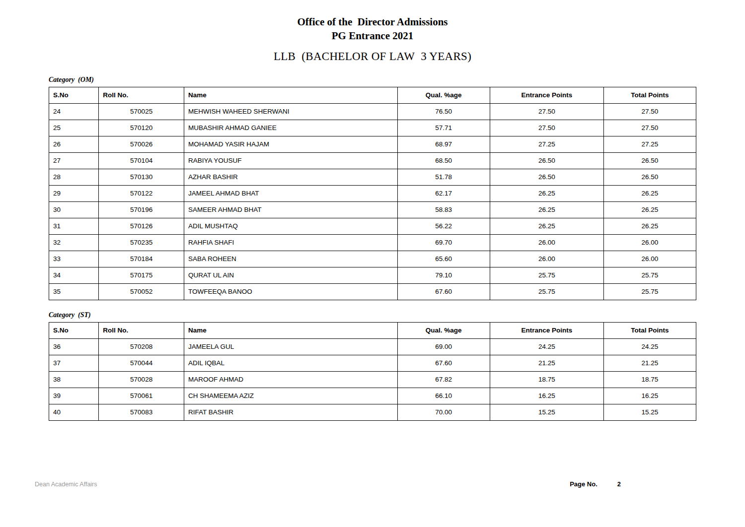Office of the Director Admissions
PG Entrance 2021
LLB (BACHELOR OF LAW 3 YEARS)
Category (OM)
| S.No | Roll No. | Name | Qual. %age | Entrance Points | Total Points |
| --- | --- | --- | --- | --- | --- |
| 24 | 570025 | MEHWISH WAHEED SHERWANI | 76.50 | 27.50 | 27.50 |
| 25 | 570120 | MUBASHIR AHMAD GANIEE | 57.71 | 27.50 | 27.50 |
| 26 | 570026 | MOHAMAD YASIR HAJAM | 68.97 | 27.25 | 27.25 |
| 27 | 570104 | RABIYA YOUSUF | 68.50 | 26.50 | 26.50 |
| 28 | 570130 | AZHAR BASHIR | 51.78 | 26.50 | 26.50 |
| 29 | 570122 | JAMEEL AHMAD BHAT | 62.17 | 26.25 | 26.25 |
| 30 | 570196 | SAMEER AHMAD BHAT | 58.83 | 26.25 | 26.25 |
| 31 | 570126 | ADIL MUSHTAQ | 56.22 | 26.25 | 26.25 |
| 32 | 570235 | RAHFIA SHAFI | 69.70 | 26.00 | 26.00 |
| 33 | 570184 | SABA ROHEEN | 65.60 | 26.00 | 26.00 |
| 34 | 570175 | QURAT UL AIN | 79.10 | 25.75 | 25.75 |
| 35 | 570052 | TOWFEEQA BANOO | 67.60 | 25.75 | 25.75 |
Category (ST)
| S.No | Roll No. | Name | Qual. %age | Entrance Points | Total Points |
| --- | --- | --- | --- | --- | --- |
| 36 | 570208 | JAMEELA GUL | 69.00 | 24.25 | 24.25 |
| 37 | 570044 | ADIL IQBAL | 67.60 | 21.25 | 21.25 |
| 38 | 570028 | MAROOF AHMAD | 67.82 | 18.75 | 18.75 |
| 39 | 570061 | CH SHAMEEMA AZIZ | 66.10 | 16.25 | 16.25 |
| 40 | 570083 | RIFAT BASHIR | 70.00 | 15.25 | 15.25 |
Dean Academic Affairs
Page No.2